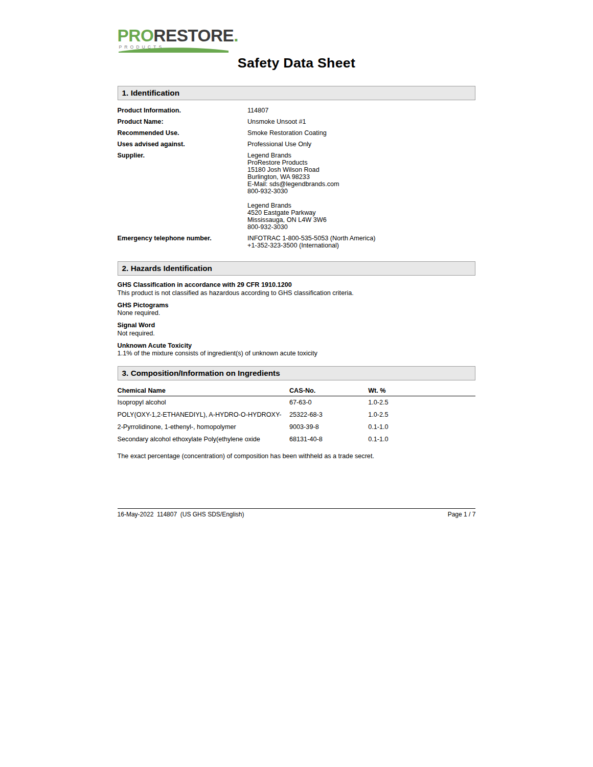PRO RESTORE.
PRODUCTS
Safety Data Sheet
1. Identification
| Product Information. | 114807 |
| Product Name: | Unsmoke Unsoot #1 |
| Recommended Use. | Smoke Restoration Coating |
| Uses advised against. | Professional Use Only |
| Supplier. | Legend Brands ProRestore Products 15180 Josh Wilson Road Burlington, WA 98233 E-Mail: sds@legendbrands.com 800-932-3030 Legend Brands 4520 Eastgate Parkway Mississauga, ON L4W 3W6 800-932-3030 |
| Emergency telephone number. | INFOTRAC 1-800-535-5053 (North America) +1-352-323-3500 (International) |
2. Hazards Identification
GHS Classification in accordance with 29 CFR 1910.1200
This product is not classified as hazardous according to GHS classification criteria.
GHS Pictograms
None required.
Signal Word
Not required.
Unknown Acute Toxicity
1.1% of the mixture consists of ingredient(s) of unknown acute toxicity
3. Composition/Information on Ingredients
| Chemical Name | CAS-No. | Wt. % |
| --- | --- | --- |
| Isopropyl alcohol | 67-63-0 | 1.0-2.5 |
| POLY(OXY-1,2-ETHANEDIYL), A-HYDRO-O-HYDROXY- | 25322-68-3 | 1.0-2.5 |
| 2-Pyrrolidinone, 1-ethenyl-, homopolymer | 9003-39-8 | 0.1-1.0 |
| Secondary alcohol ethoxylate Poly(ethylene oxide | 68131-40-8 | 0.1-1.0 |
The exact percentage (concentration) of composition has been withheld as a trade secret.
16-May-2022 114807 (US GHS SDS/English)
Page 1 / 7